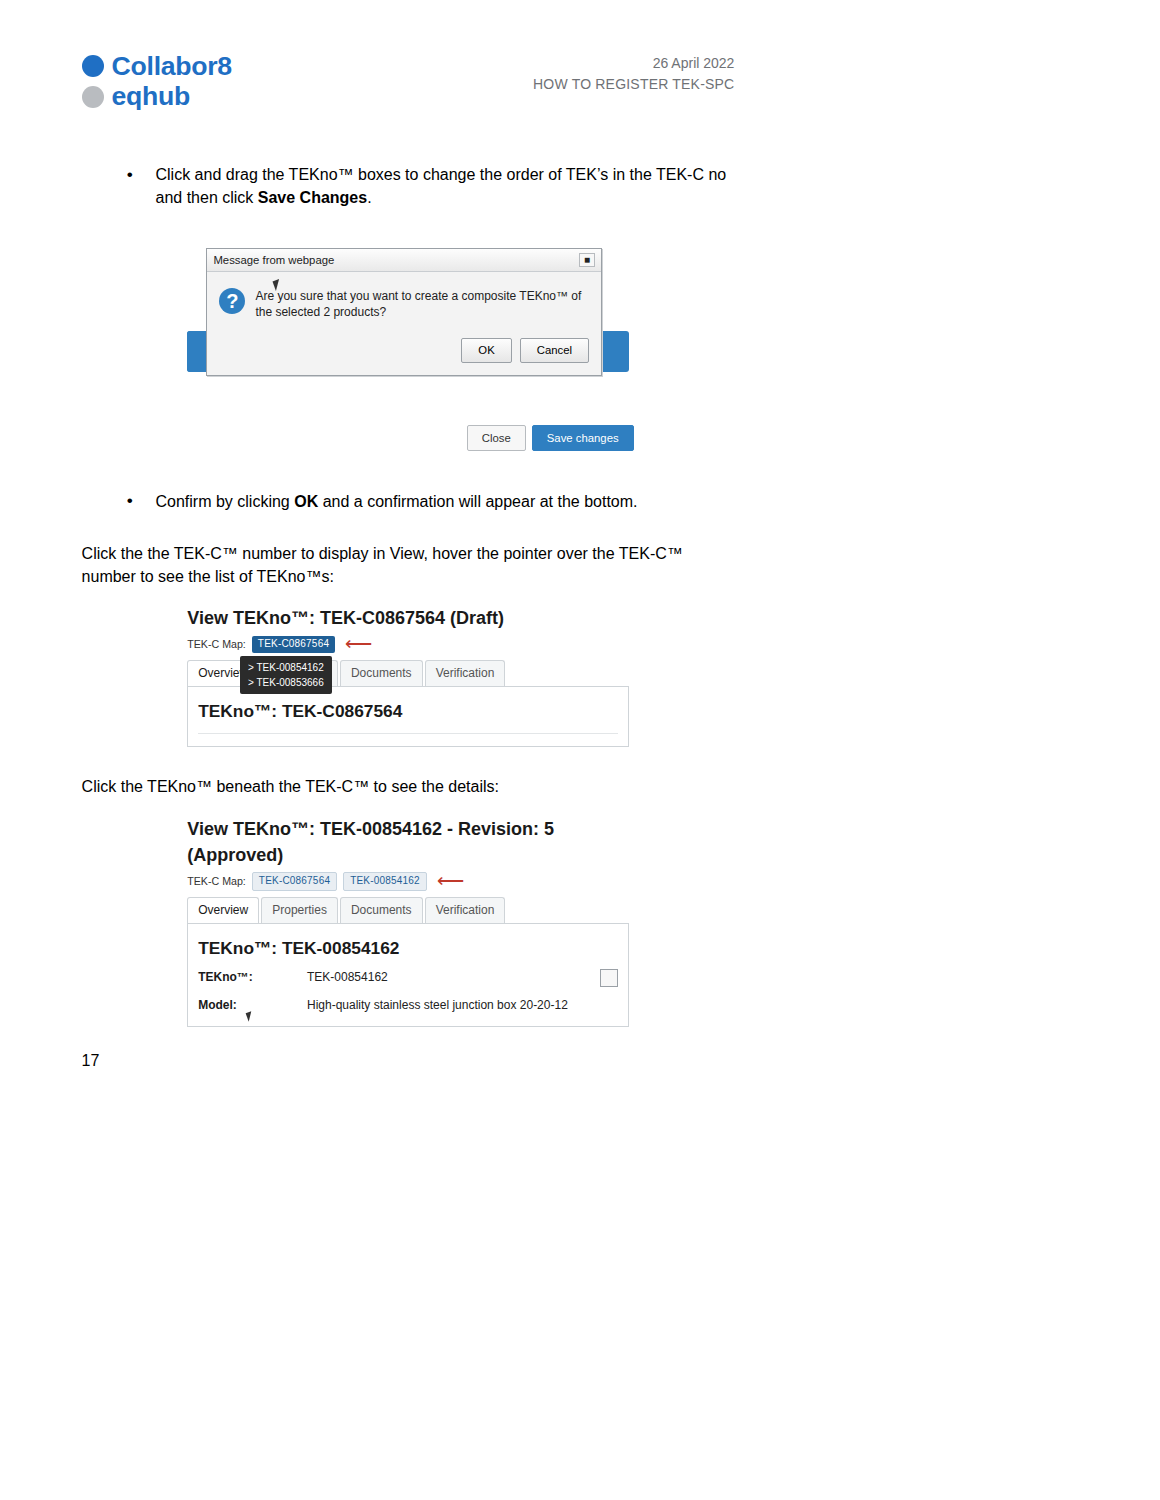Collabor8
eqhub
26 April 2022
HOW TO REGISTER TEK-SPC
Click and drag the TEKno™ boxes to change the order of TEK’s in the TEK-C no and then click Save Changes.
Message from webpage ■
?
Are you sure that you want to create a composite TEKno™ of the selected 2 products?
OK Cancel
Close Save changes
Confirm by clicking OK and a confirmation will appear at the bottom.
Click the the TEK-C™ number to display in View, hover the pointer over the TEK-C™ number to see the list of TEKno™s:
View TEKno™: TEK-C0867564 (Draft)
TEK-C Map: TEK-C0867564 ⟵
> TEK-00854162
> TEK-00853666
Overview Properties Documents Verification
TEKno™: TEK-C0867564
Click the TEKno™ beneath the TEK-C™ to see the details:
View TEKno™: TEK-00854162 - Revision: 5 (Approved)
TEK-C Map: TEK-C0867564 TEK-00854162 ⟵
Overview Properties Documents Verification
TEKno™: TEK-00854162
TEKno™:
TEK-00854162
Model:
High-quality stainless steel junction box 20-20-12
17